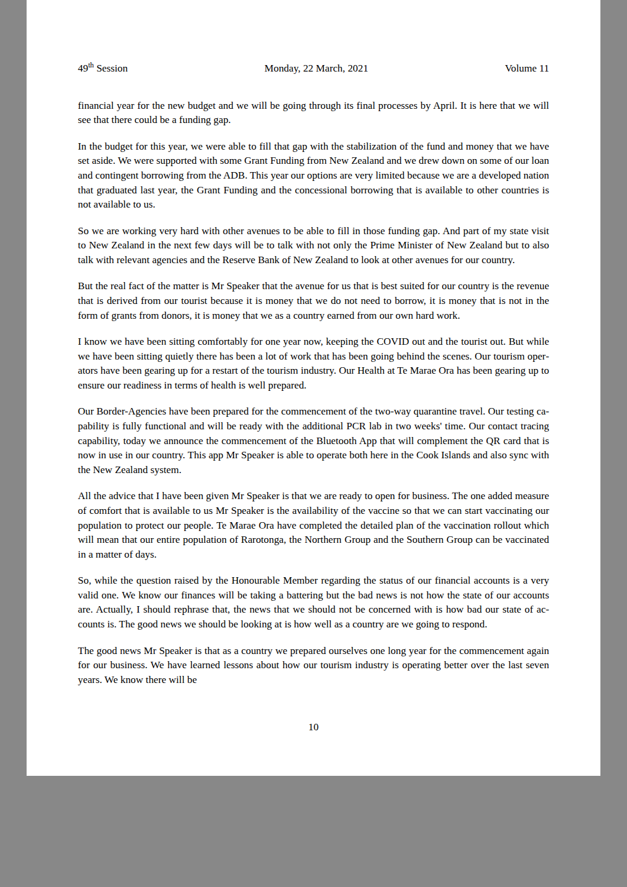49th Session Monday, 22 March, 2021 Volume 11
financial year for the new budget and we will be going through its final processes by April. It is here that we will see that there could be a funding gap.
In the budget for this year, we were able to fill that gap with the stabilization of the fund and money that we have set aside. We were supported with some Grant Funding from New Zealand and we drew down on some of our loan and contingent borrowing from the ADB. This year our options are very limited because we are a developed nation that graduated last year, the Grant Funding and the concessional borrowing that is available to other countries is not available to us.
So we are working very hard with other avenues to be able to fill in those funding gap. And part of my state visit to New Zealand in the next few days will be to talk with not only the Prime Minister of New Zealand but to also talk with relevant agencies and the Reserve Bank of New Zealand to look at other avenues for our country.
But the real fact of the matter is Mr Speaker that the avenue for us that is best suited for our country is the revenue that is derived from our tourist because it is money that we do not need to borrow, it is money that is not in the form of grants from donors, it is money that we as a country earned from our own hard work.
I know we have been sitting comfortably for one year now, keeping the COVID out and the tourist out. But while we have been sitting quietly there has been a lot of work that has been going behind the scenes. Our tourism operators have been gearing up for a restart of the tourism industry. Our Health at Te Marae Ora has been gearing up to ensure our readiness in terms of health is well prepared.
Our Border-Agencies have been prepared for the commencement of the two-way quarantine travel. Our testing capability is fully functional and will be ready with the additional PCR lab in two weeks' time. Our contact tracing capability, today we announce the commencement of the Bluetooth App that will complement the QR card that is now in use in our country. This app Mr Speaker is able to operate both here in the Cook Islands and also sync with the New Zealand system.
All the advice that I have been given Mr Speaker is that we are ready to open for business. The one added measure of comfort that is available to us Mr Speaker is the availability of the vaccine so that we can start vaccinating our population to protect our people. Te Marae Ora have completed the detailed plan of the vaccination rollout which will mean that our entire population of Rarotonga, the Northern Group and the Southern Group can be vaccinated in a matter of days.
So, while the question raised by the Honourable Member regarding the status of our financial accounts is a very valid one. We know our finances will be taking a battering but the bad news is not how the state of our accounts are. Actually, I should rephrase that, the news that we should not be concerned with is how bad our state of accounts is. The good news we should be looking at is how well as a country are we going to respond.
The good news Mr Speaker is that as a country we prepared ourselves one long year for the commencement again for our business. We have learned lessons about how our tourism industry is operating better over the last seven years. We know there will be
10